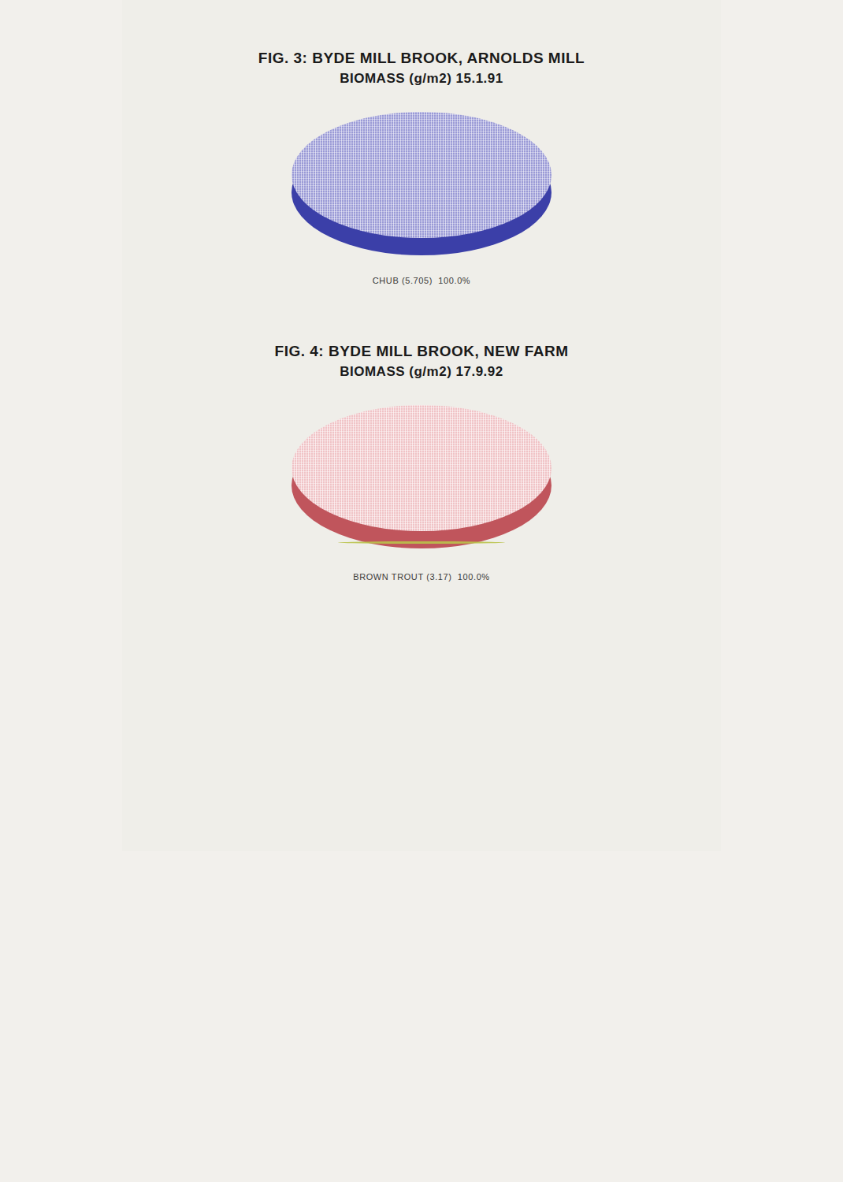FIG. 3: BYDE MILL BROOK, ARNOLDS MILL BIOMASS (g/m2) 15.1.91
CHUB (5.705) 100.0%
FIG. 4: BYDE MILL BROOK, NEW FARM BIOMASS (g/m2) 17.9.92
BROWN TROUT (3.17) 100.0%